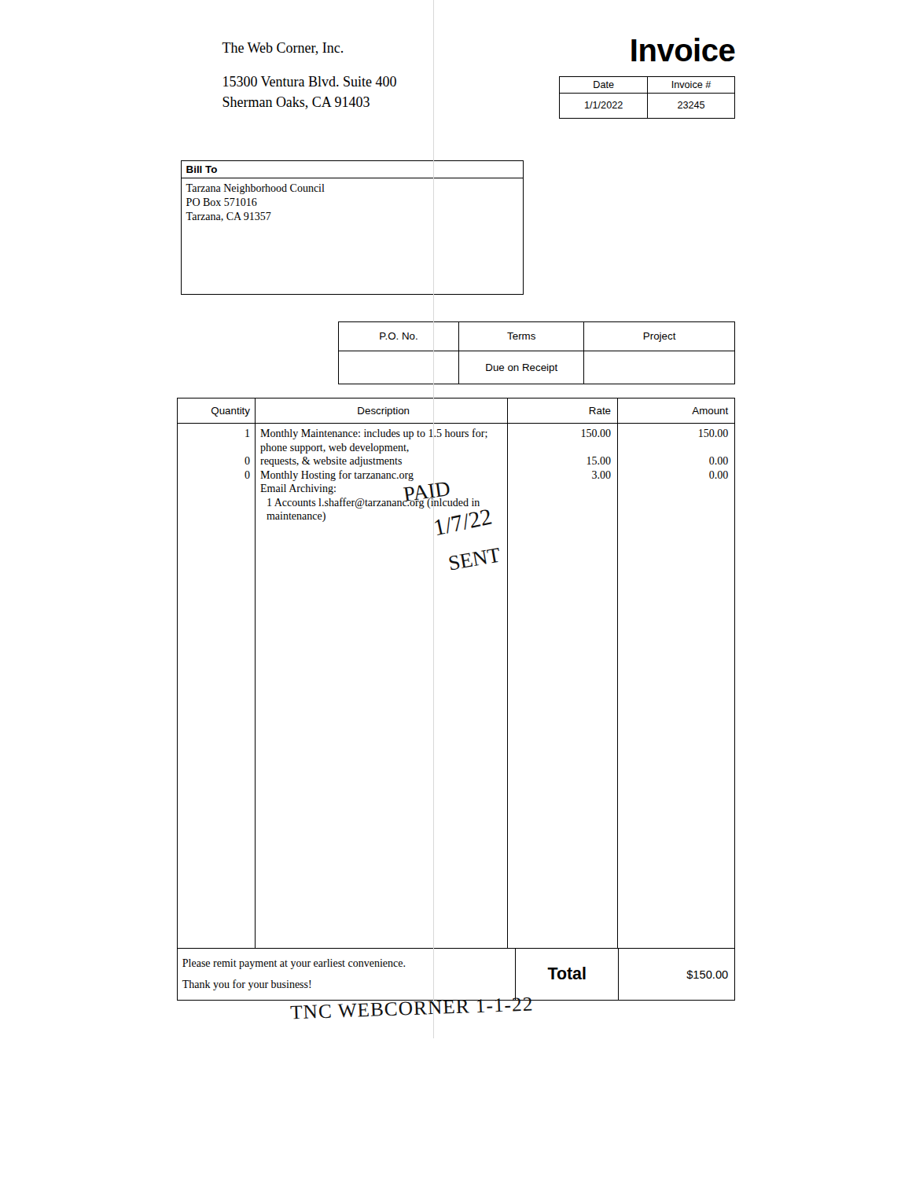The Web Corner, Inc.
15300 Ventura Blvd. Suite 400
Sherman Oaks, CA 91403
Invoice
| Date | Invoice # |
| --- | --- |
| 1/1/2022 | 23245 |
Bill To
Tarzana Neighborhood Council
PO Box 571016
Tarzana, CA 91357
| P.O. No. | Terms | Project |
| --- | --- | --- |
| | Due on Receipt | |
| Quantity | Description | Rate | Amount |
| --- | --- | --- | --- |
| 1 0 0 | Monthly Maintenance: includes up to 1.5 hours for; phone support, web development, requests, & website adjustments Monthly Hosting for tarzananc.org Email Archiving: 1 Accounts l.shaffer@tarzananc.org (inlcuded in maintenance) | 150.00 15.00 3.00 | 150.00 0.00 0.00 |
Please remit payment at your earliest convenience.
Thank you for your business!
Total
$150.00
PAID
1/7/22
SENT
TNC WEBCORNER 1-1-22